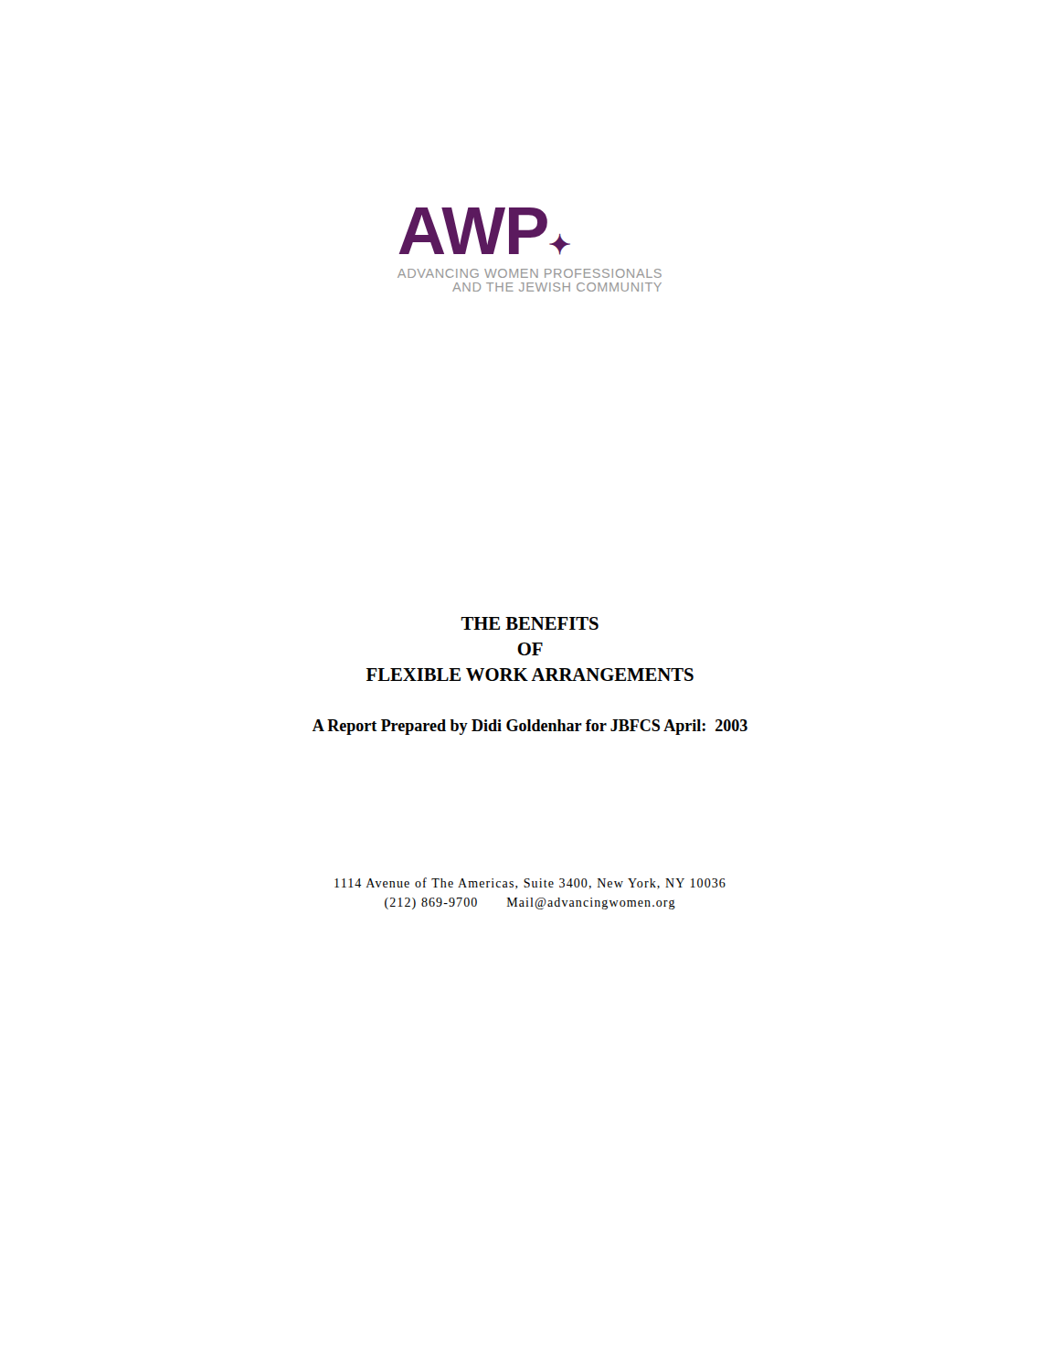AWP✦ ADVANCING WOMEN PROFESSIONALS AND THE JEWISH COMMUNITY
THE BENEFITS OF FLEXIBLE WORK ARRANGEMENTS
A Report Prepared by Didi Goldenhar for JBFCS April: 2003
1114 Avenue of The Americas, Suite 3400, New York, NY 10036 (212) 869-9700 Mail@advancingwomen.org